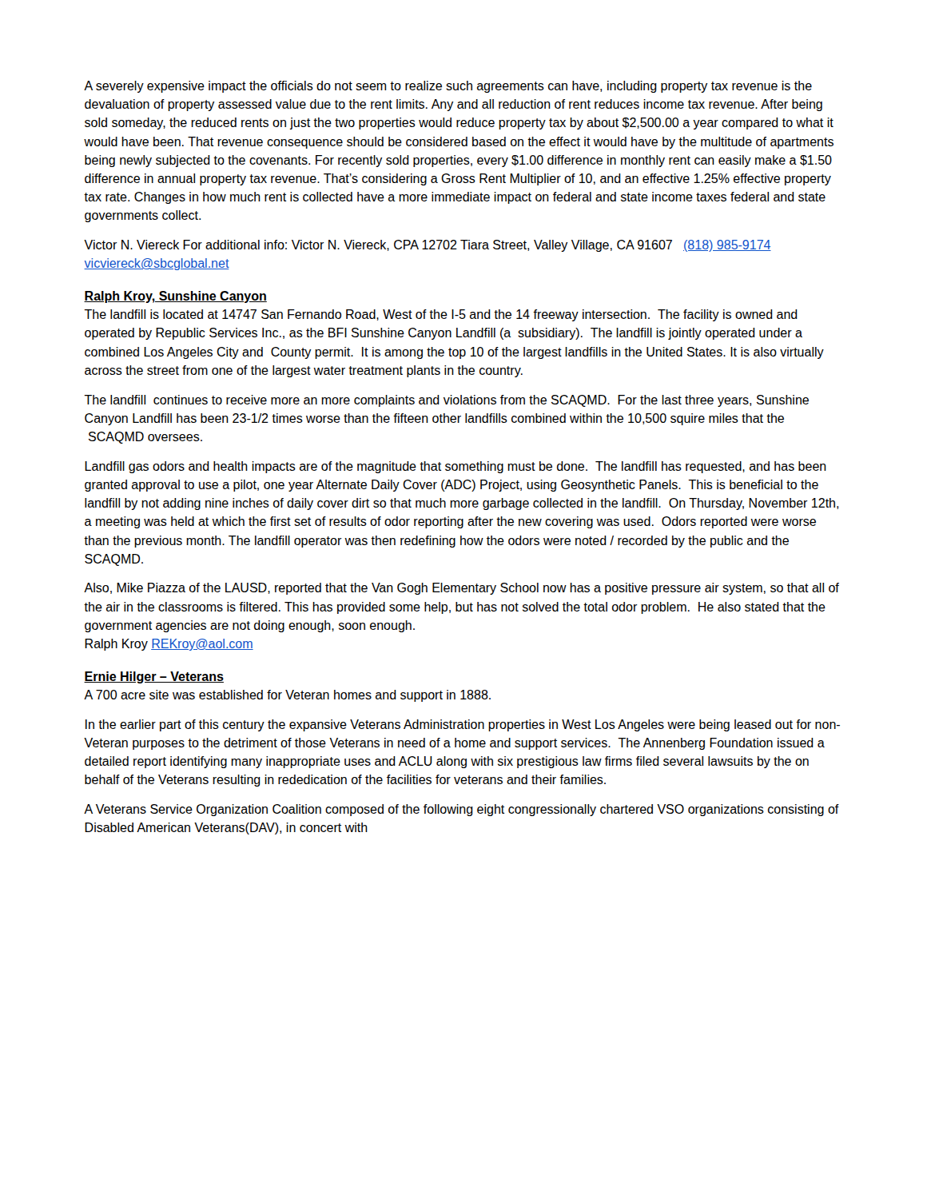A severely expensive impact the officials do not seem to realize such agreements can have, including property tax revenue is the devaluation of property assessed value due to the rent limits. Any and all reduction of rent reduces income tax revenue. After being sold someday, the reduced rents on just the two properties would reduce property tax by about $2,500.00 a year compared to what it would have been. That revenue consequence should be considered based on the effect it would have by the multitude of apartments being newly subjected to the covenants. For recently sold properties, every $1.00 difference in monthly rent can easily make a $1.50 difference in annual property tax revenue. That’s considering a Gross Rent Multiplier of 10, and an effective 1.25% effective property tax rate. Changes in how much rent is collected have a more immediate impact on federal and state income taxes federal and state governments collect.
Victor N. Viereck For additional info: Victor N. Viereck, CPA 12702 Tiara Street, Valley Village, CA 91607 (818) 985-9174 vicviereck@sbcglobal.net
Ralph Kroy, Sunshine Canyon
The landfill is located at 14747 San Fernando Road, West of the I-5 and the 14 freeway intersection. The facility is owned and operated by Republic Services Inc., as the BFI Sunshine Canyon Landfill (a subsidiary). The landfill is jointly operated under a combined Los Angeles City and County permit. It is among the top 10 of the largest landfills in the United States. It is also virtually across the street from one of the largest water treatment plants in the country.
The landfill continues to receive more an more complaints and violations from the SCAQMD. For the last three years, Sunshine Canyon Landfill has been 23-1/2 times worse than the fifteen other landfills combined within the 10,500 squire miles that the SCAQMD oversees.
Landfill gas odors and health impacts are of the magnitude that something must be done. The landfill has requested, and has been granted approval to use a pilot, one year Alternate Daily Cover (ADC) Project, using Geosynthetic Panels. This is beneficial to the landfill by not adding nine inches of daily cover dirt so that much more garbage collected in the landfill. On Thursday, November 12th, a meeting was held at which the first set of results of odor reporting after the new covering was used. Odors reported were worse than the previous month. The landfill operator was then redefining how the odors were noted / recorded by the public and the SCAQMD.
Also, Mike Piazza of the LAUSD, reported that the Van Gogh Elementary School now has a positive pressure air system, so that all of the air in the classrooms is filtered. This has provided some help, but has not solved the total odor problem. He also stated that the government agencies are not doing enough, soon enough.
Ralph Kroy REKroy@aol.com
Ernie Hilger – Veterans
A 700 acre site was established for Veteran homes and support in 1888.
In the earlier part of this century the expansive Veterans Administration properties in West Los Angeles were being leased out for non-Veteran purposes to the detriment of those Veterans in need of a home and support services. The Annenberg Foundation issued a detailed report identifying many inappropriate uses and ACLU along with six prestigious law firms filed several lawsuits by the on behalf of the Veterans resulting in rededication of the facilities for veterans and their families.
A Veterans Service Organization Coalition composed of the following eight congressionally chartered VSO organizations consisting of Disabled American Veterans(DAV), in concert with